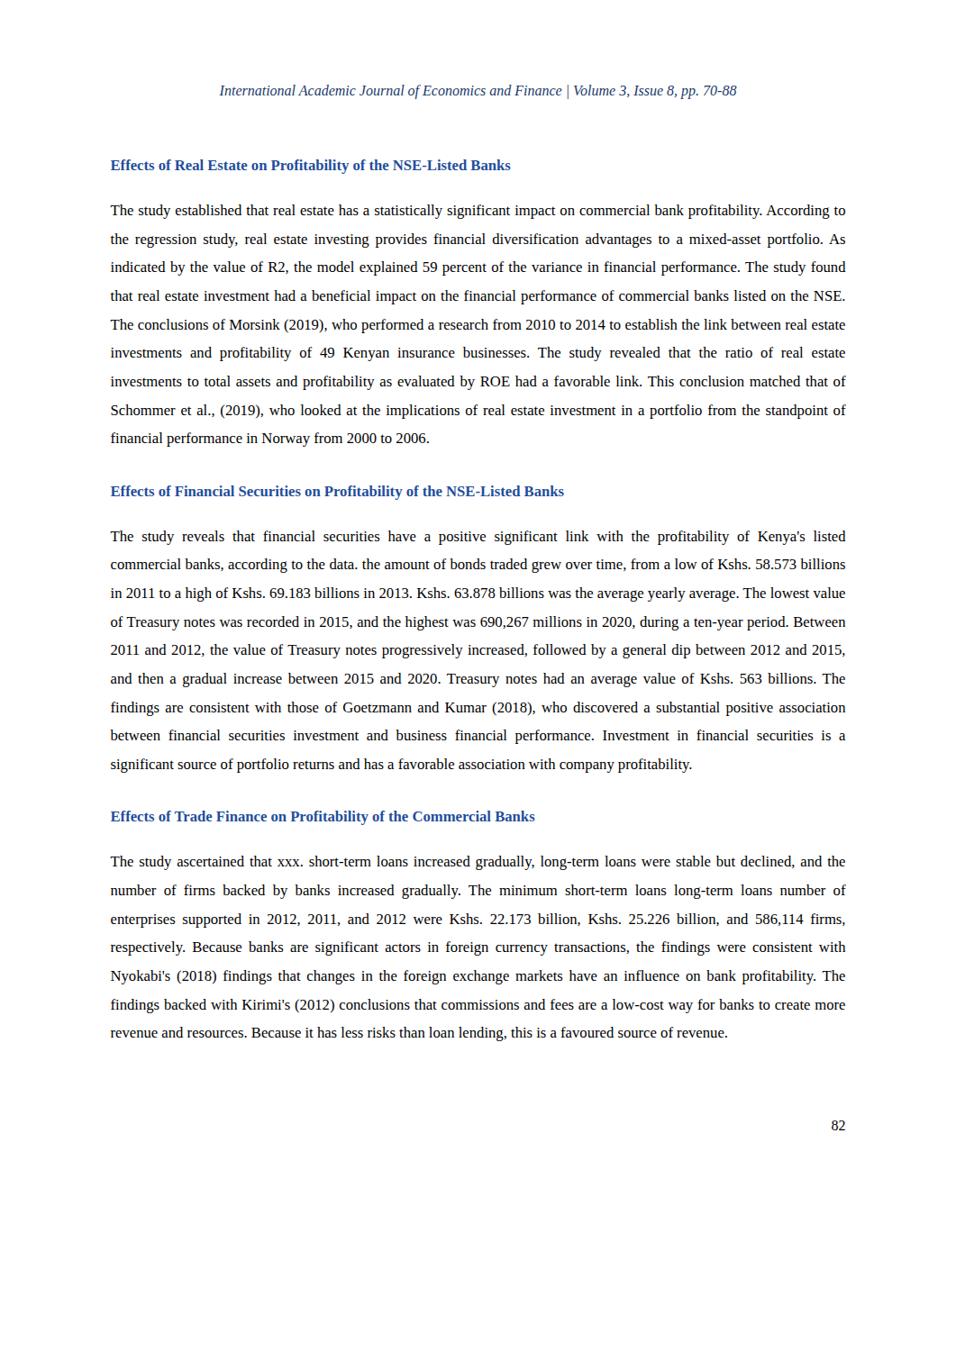International Academic Journal of Economics and Finance | Volume 3, Issue 8, pp. 70-88
Effects of Real Estate on Profitability of the NSE-Listed Banks
The study established that real estate has a statistically significant impact on commercial bank profitability. According to the regression study, real estate investing provides financial diversification advantages to a mixed-asset portfolio. As indicated by the value of R2, the model explained 59 percent of the variance in financial performance. The study found that real estate investment had a beneficial impact on the financial performance of commercial banks listed on the NSE. The conclusions of Morsink (2019), who performed a research from 2010 to 2014 to establish the link between real estate investments and profitability of 49 Kenyan insurance businesses. The study revealed that the ratio of real estate investments to total assets and profitability as evaluated by ROE had a favorable link. This conclusion matched that of Schommer et al., (2019), who looked at the implications of real estate investment in a portfolio from the standpoint of financial performance in Norway from 2000 to 2006.
Effects of Financial Securities on Profitability of the NSE-Listed Banks
The study reveals that financial securities have a positive significant link with the profitability of Kenya's listed commercial banks, according to the data. the amount of bonds traded grew over time, from a low of Kshs. 58.573 billions in 2011 to a high of Kshs. 69.183 billions in 2013. Kshs. 63.878 billions was the average yearly average. The lowest value of Treasury notes was recorded in 2015, and the highest was 690,267 millions in 2020, during a ten-year period. Between 2011 and 2012, the value of Treasury notes progressively increased, followed by a general dip between 2012 and 2015, and then a gradual increase between 2015 and 2020. Treasury notes had an average value of Kshs. 563 billions. The findings are consistent with those of Goetzmann and Kumar (2018), who discovered a substantial positive association between financial securities investment and business financial performance. Investment in financial securities is a significant source of portfolio returns and has a favorable association with company profitability.
Effects of Trade Finance on Profitability of the Commercial Banks
The study ascertained that xxx. short-term loans increased gradually, long-term loans were stable but declined, and the number of firms backed by banks increased gradually. The minimum short-term loans long-term loans number of enterprises supported in 2012, 2011, and 2012 were Kshs. 22.173 billion, Kshs. 25.226 billion, and 586,114 firms, respectively. Because banks are significant actors in foreign currency transactions, the findings were consistent with Nyokabi's (2018) findings that changes in the foreign exchange markets have an influence on bank profitability. The findings backed with Kirimi's (2012) conclusions that commissions and fees are a low-cost way for banks to create more revenue and resources. Because it has less risks than loan lending, this is a favoured source of revenue.
82